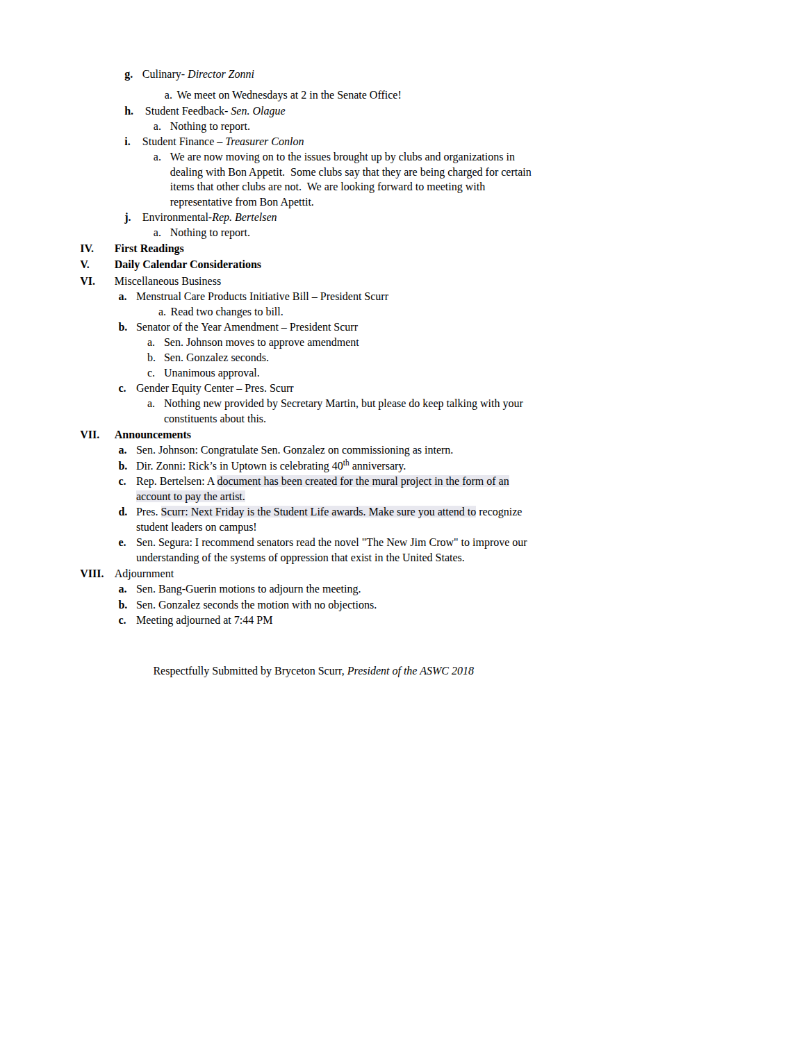g.
Culinary- Director Zonni
a.
We meet on Wednesdays at 2 in the Senate Office!
h.
Student Feedback- Sen. Olague
a.
Nothing to report.
i.
Student Finance – Treasurer Conlon
a.
We are now moving on to the issues brought up by clubs and organizations in dealing with Bon Appetit. Some clubs say that they are being charged for certain items that other clubs are not. We are looking forward to meeting with representative from Bon Apettit.
j.
Environmental-Rep. Bertelsen
a.
Nothing to report.
IV.
First Readings
V.
Daily Calendar Considerations
VI.
Miscellaneous Business
a.
Menstrual Care Products Initiative Bill – President Scurr
a.
Read two changes to bill.
b.
Senator of the Year Amendment – President Scurr
a.
Sen. Johnson moves to approve amendment
b.
Sen. Gonzalez seconds.
c.
Unanimous approval.
c.
Gender Equity Center – Pres. Scurr
a.
Nothing new provided by Secretary Martin, but please do keep talking with your constituents about this.
VII.
Announcements
a.
Sen. Johnson: Congratulate Sen. Gonzalez on commissioning as intern.
b.
Dir. Zonni: Rick’s in Uptown is celebrating 40th anniversary.
c.
Rep. Bertelsen: A document has been created for the mural project in the form of an account to pay the artist.
d.
Pres. Scurr: Next Friday is the Student Life awards. Make sure you attend to recognize student leaders on campus!
e.
Sen. Segura: I recommend senators read the novel "The New Jim Crow" to improve our understanding of the systems of oppression that exist in the United States.
VIII.
Adjournment
a.
Sen. Bang-Guerin motions to adjourn the meeting.
b.
Sen. Gonzalez seconds the motion with no objections.
c.
Meeting adjourned at 7:44 PM
Respectfully Submitted by Bryceton Scurr, President of the ASWC 2018